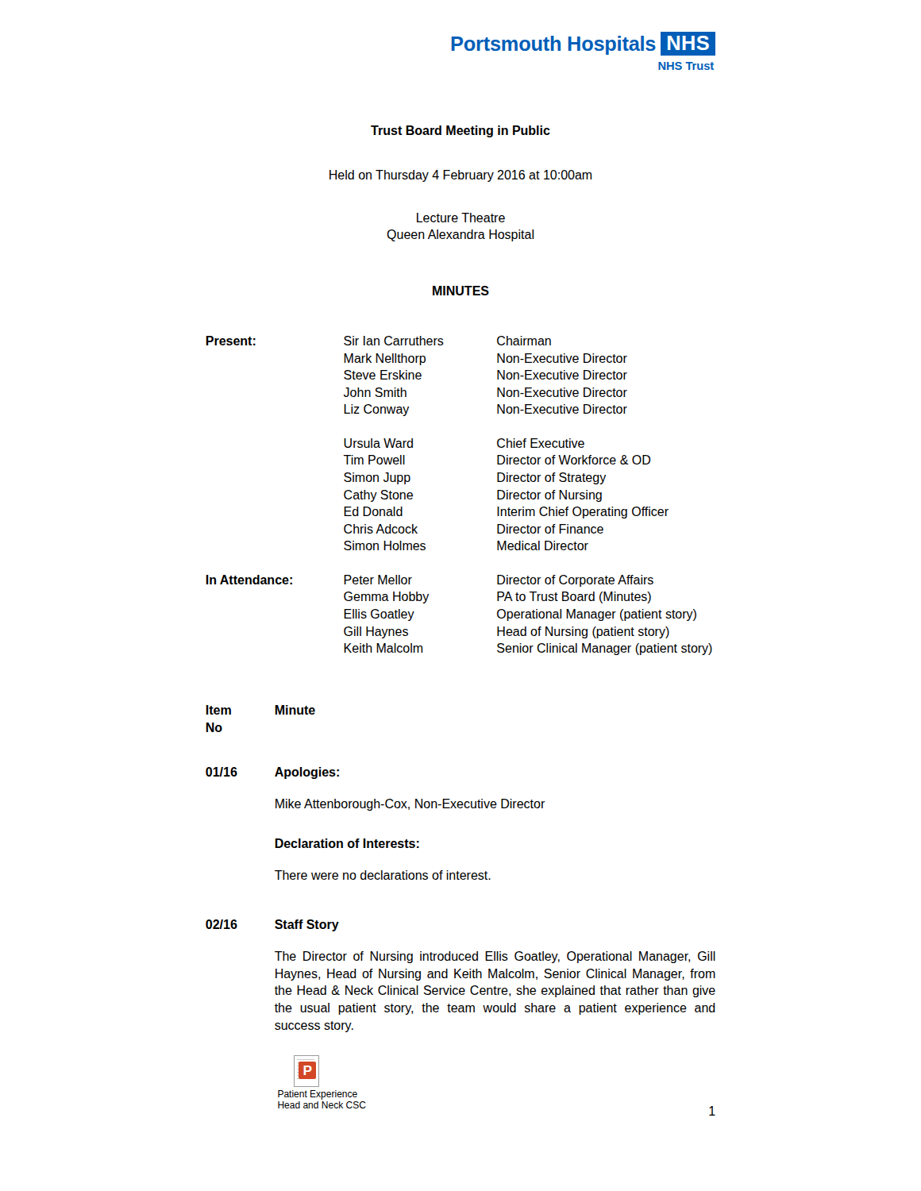Portsmouth Hospitals NHS
NHS Trust
Trust Board Meeting in Public
Held on Thursday 4 February 2016 at 10:00am
Lecture Theatre
Queen Alexandra Hospital
MINUTES
| Present: | Sir Ian Carruthers | Chairman |
| | Mark Nellthorp | Non-Executive Director |
| | Steve Erskine | Non-Executive Director |
| | John Smith | Non-Executive Director |
| | Liz Conway | Non-Executive Director |
| | Ursula Ward | Chief Executive |
| | Tim Powell | Director of Workforce & OD |
| | Simon Jupp | Director of Strategy |
| | Cathy Stone | Director of Nursing |
| | Ed Donald | Interim Chief Operating Officer |
| | Chris Adcock | Director of Finance |
| | Simon Holmes | Medical Director |
| In Attendance: | Peter Mellor | Director of Corporate Affairs |
| | Gemma Hobby | PA to Trust Board (Minutes) |
| | Ellis Goatley | Operational Manager (patient story) |
| | Gill Haynes | Head of Nursing (patient story) |
| | Keith Malcolm | Senior Clinical Manager (patient story) |
| Item No | Minute |
| 01/16 | Apologies: |
| | Mike Attenborough-Cox, Non-Executive Director |
| | Declaration of Interests: |
| | There were no declarations of interest. |
| 02/16 | Staff Story |
| | The Director of Nursing introduced Ellis Goatley, Operational Manager, Gill Haynes, Head of Nursing and Keith Malcolm, Senior Clinical Manager, from the Head & Neck Clinical Service Centre, she explained that rather than give the usual patient story, the team would share a patient experience and success story. P Patient Experience Head and Neck CSC |
1